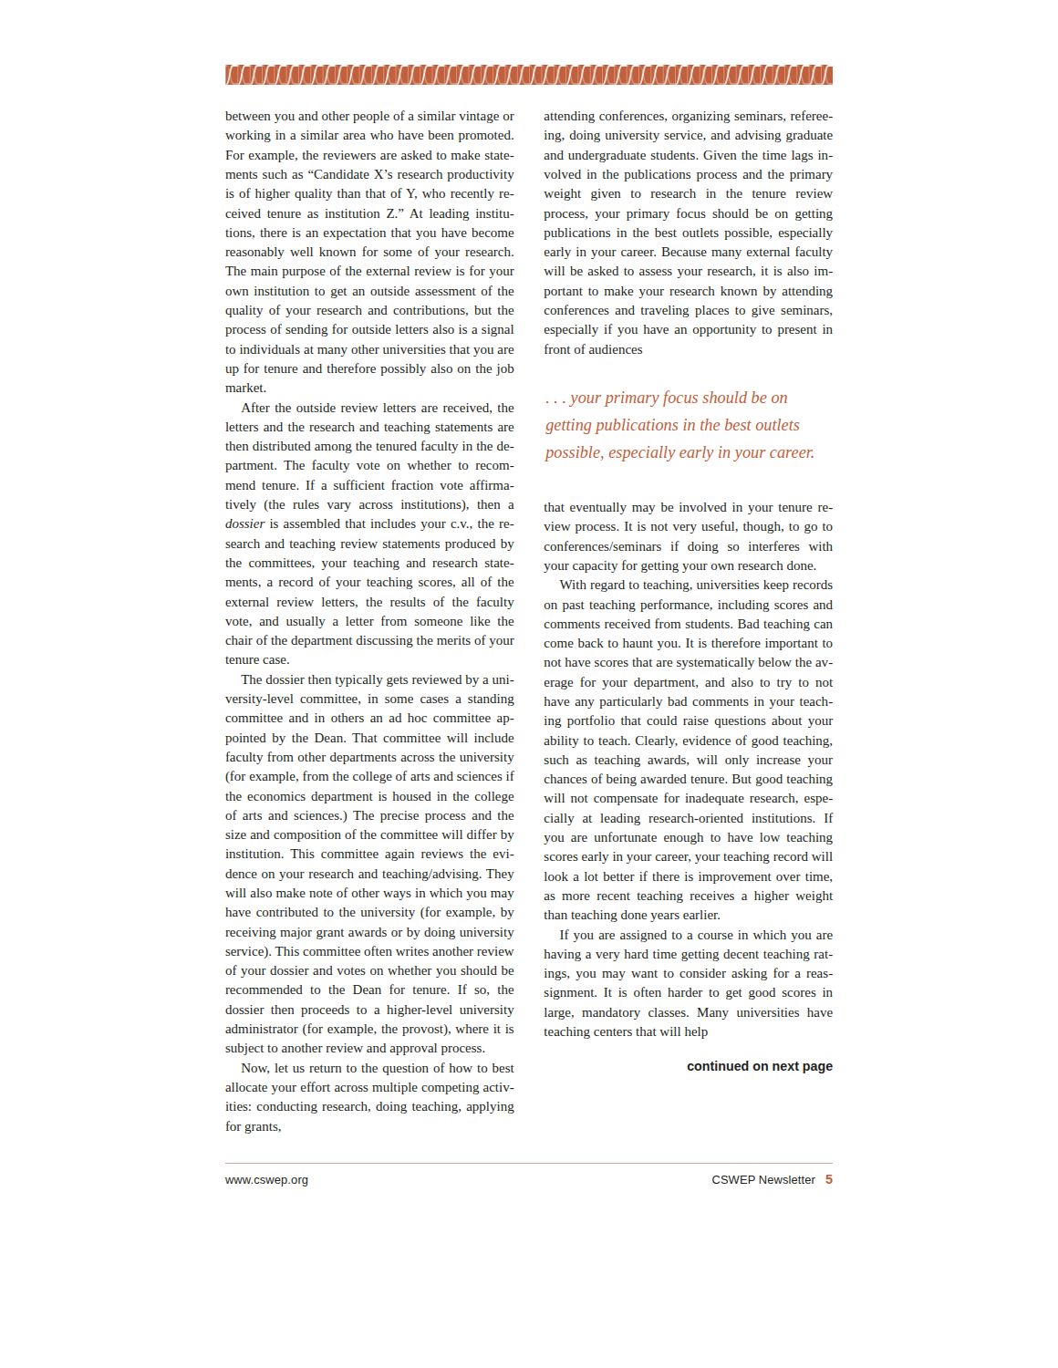between you and other people of a similar vintage or working in a similar area who have been promoted. For example, the reviewers are asked to make statements such as “Candidate X’s research productivity is of higher quality than that of Y, who recently received tenure as institution Z.” At leading institutions, there is an expectation that you have become reasonably well known for some of your research. The main purpose of the external review is for your own institution to get an outside assessment of the quality of your research and contributions, but the process of sending for outside letters also is a signal to individuals at many other universities that you are up for tenure and therefore possibly also on the job market.
After the outside review letters are received, the letters and the research and teaching statements are then distributed among the tenured faculty in the department. The faculty vote on whether to recommend tenure. If a sufficient fraction vote affirmatively (the rules vary across institutions), then a dossier is assembled that includes your c.v., the research and teaching review statements produced by the committees, your teaching and research statements, a record of your teaching scores, all of the external review letters, the results of the faculty vote, and usually a letter from someone like the chair of the department discussing the merits of your tenure case.
The dossier then typically gets reviewed by a university-level committee, in some cases a standing committee and in others an ad hoc committee appointed by the Dean. That committee will include faculty from other departments across the university (for example, from the college of arts and sciences if the economics department is housed in the college of arts and sciences.) The precise process and the size and composition of the committee will differ by institution. This committee again reviews the evidence on your research and teaching/advising. They will also make note of other ways in which you may have contributed to the university (for example, by receiving major grant awards or by doing university service). This committee often writes another review of your dossier and votes on whether you should be recommended to the Dean for tenure. If so, the dossier then proceeds to a higher-level university administrator (for example, the provost), where it is subject to another review and approval process.
Now, let us return to the question of how to best allocate your effort across multiple competing activities: conducting research, doing teaching, applying for grants,
attending conferences, organizing seminars, refereeing, doing university service, and advising graduate and undergraduate students. Given the time lags involved in the publications process and the primary weight given to research in the tenure review process, your primary focus should be on getting publications in the best outlets possible, especially early in your career. Because many external faculty will be asked to assess your research, it is also important to make your research known by attending conferences and traveling places to give seminars, especially if you have an opportunity to present in front of audiences
. . . your primary focus should be on getting publications in the best outlets possible, especially early in your career.
that eventually may be involved in your tenure review process. It is not very useful, though, to go to conferences/seminars if doing so interferes with your capacity for getting your own research done.
With regard to teaching, universities keep records on past teaching performance, including scores and comments received from students. Bad teaching can come back to haunt you. It is therefore important to not have scores that are systematically below the average for your department, and also to try to not have any particularly bad comments in your teaching portfolio that could raise questions about your ability to teach. Clearly, evidence of good teaching, such as teaching awards, will only increase your chances of being awarded tenure. But good teaching will not compensate for inadequate research, especially at leading research-oriented institutions. If you are unfortunate enough to have low teaching scores early in your career, your teaching record will look a lot better if there is improvement over time, as more recent teaching receives a higher weight than teaching done years earlier.
If you are assigned to a course in which you are having a very hard time getting decent teaching ratings, you may want to consider asking for a reassignment. It is often harder to get good scores in large, mandatory classes. Many universities have teaching centers that will help
continued on next page
www.cswep.org
CSWEP Newsletter 5